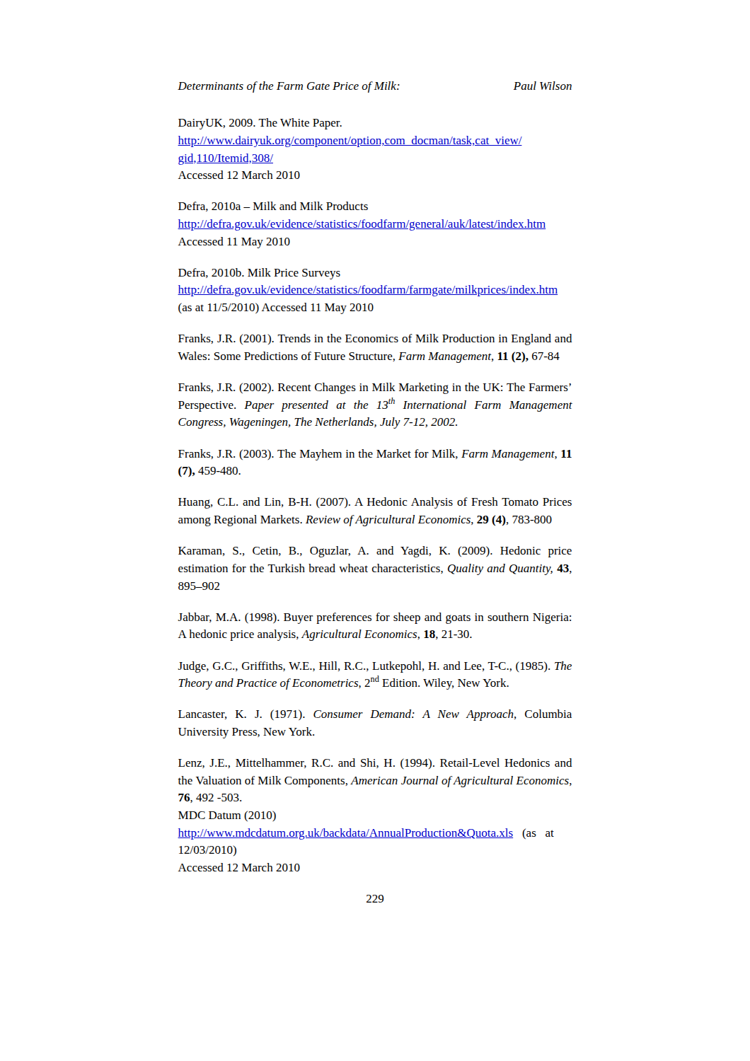Determinants of the Farm Gate Price of Milk: Paul Wilson
DairyUK, 2009. The White Paper.
http://www.dairyuk.org/component/option,com_docman/task,cat_view/
gid,110/Itemid,308/
Accessed 12 March 2010
Defra, 2010a – Milk and Milk Products
http://defra.gov.uk/evidence/statistics/foodfarm/general/auk/latest/index.htm
Accessed 11 May 2010
Defra, 2010b. Milk Price Surveys
http://defra.gov.uk/evidence/statistics/foodfarm/farmgate/milkprices/index.htm
(as at 11/5/2010) Accessed 11 May 2010
Franks, J.R. (2001). Trends in the Economics of Milk Production in England and Wales: Some Predictions of Future Structure, Farm Management, 11 (2), 67-84
Franks, J.R. (2002). Recent Changes in Milk Marketing in the UK: The Farmers’ Perspective. Paper presented at the 13th International Farm Management Congress, Wageningen, The Netherlands, July 7-12, 2002.
Franks, J.R. (2003). The Mayhem in the Market for Milk, Farm Management, 11 (7), 459-480.
Huang, C.L. and Lin, B-H. (2007). A Hedonic Analysis of Fresh Tomato Prices among Regional Markets. Review of Agricultural Economics, 29 (4), 783-800
Karaman, S., Cetin, B., Oguzlar, A. and Yagdi, K. (2009). Hedonic price estimation for the Turkish bread wheat characteristics, Quality and Quantity, 43, 895–902
Jabbar, M.A. (1998). Buyer preferences for sheep and goats in southern Nigeria: A hedonic price analysis, Agricultural Economics, 18, 21-30.
Judge, G.C., Griffiths, W.E., Hill, R.C., Lutkepohl, H. and Lee, T-C., (1985). The Theory and Practice of Econometrics, 2nd Edition. Wiley, New York.
Lancaster, K. J. (1971). Consumer Demand: A New Approach, Columbia University Press, New York.
Lenz, J.E., Mittelhammer, R.C. and Shi, H. (1994). Retail-Level Hedonics and the Valuation of Milk Components, American Journal of Agricultural Economics, 76, 492 -503.
MDC Datum (2010)
http://www.mdcdatum.org.uk/backdata/AnnualProduction&Quota.xls (as at 12/03/2010)
Accessed 12 March 2010
229